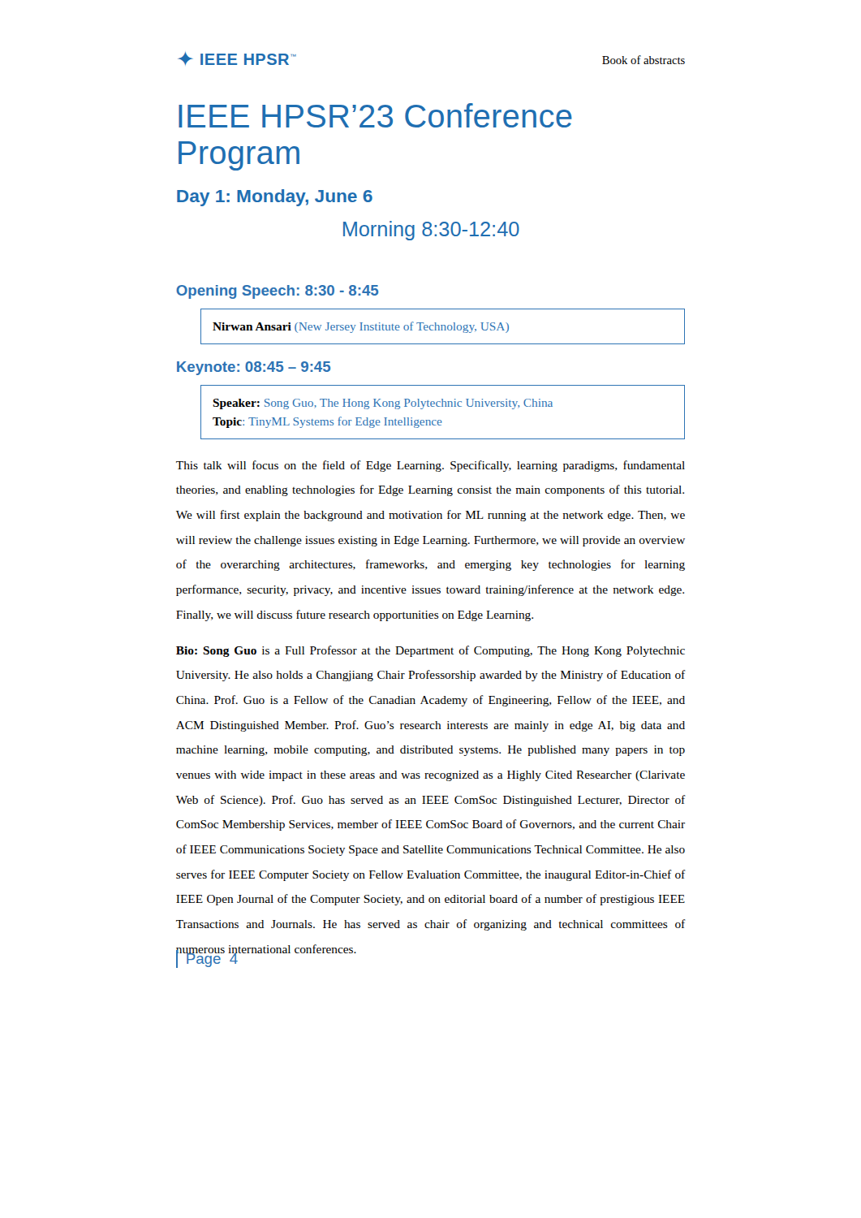✦ IEEE HPSR™
Book of abstracts
IEEE HPSR’23 Conference Program
Day 1: Monday, June 6
Morning 8:30-12:40
Opening Speech: 8:30 - 8:45
Nirwan Ansari (New Jersey Institute of Technology, USA)
Keynote: 08:45 – 9:45
Speaker: Song Guo, The Hong Kong Polytechnic University, China
Topic: TinyML Systems for Edge Intelligence
This talk will focus on the field of Edge Learning. Specifically, learning paradigms, fundamental theories, and enabling technologies for Edge Learning consist the main components of this tutorial. We will first explain the background and motivation for ML running at the network edge. Then, we will review the challenge issues existing in Edge Learning. Furthermore, we will provide an overview of the overarching architectures, frameworks, and emerging key technologies for learning performance, security, privacy, and incentive issues toward training/inference at the network edge. Finally, we will discuss future research opportunities on Edge Learning.
Bio: Song Guo is a Full Professor at the Department of Computing, The Hong Kong Polytechnic University. He also holds a Changjiang Chair Professorship awarded by the Ministry of Education of China. Prof. Guo is a Fellow of the Canadian Academy of Engineering, Fellow of the IEEE, and ACM Distinguished Member. Prof. Guo’s research interests are mainly in edge AI, big data and machine learning, mobile computing, and distributed systems. He published many papers in top venues with wide impact in these areas and was recognized as a Highly Cited Researcher (Clarivate Web of Science). Prof. Guo has served as an IEEE ComSoc Distinguished Lecturer, Director of ComSoc Membership Services, member of IEEE ComSoc Board of Governors, and the current Chair of IEEE Communications Society Space and Satellite Communications Technical Committee. He also serves for IEEE Computer Society on Fellow Evaluation Committee, the inaugural Editor-in-Chief of IEEE Open Journal of the Computer Society, and on editorial board of a number of prestigious IEEE Transactions and Journals. He has served as chair of organizing and technical committees of numerous international conferences.
Page 4